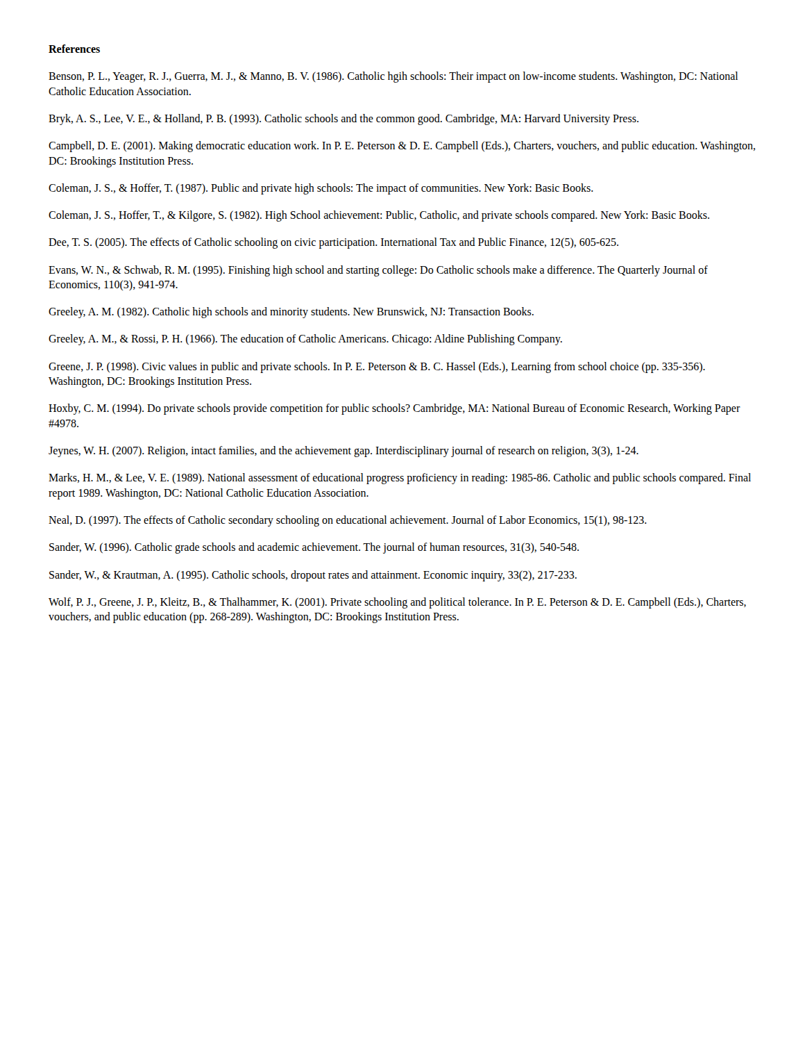References
Benson, P. L., Yeager, R. J., Guerra, M. J., & Manno, B. V. (1986). Catholic hgih schools: Their impact on low-income students. Washington, DC: National Catholic Education Association.
Bryk, A. S., Lee, V. E., & Holland, P. B. (1993). Catholic schools and the common good. Cambridge, MA: Harvard University Press.
Campbell, D. E. (2001). Making democratic education work. In P. E. Peterson & D. E. Campbell (Eds.), Charters, vouchers, and public education. Washington, DC: Brookings Institution Press.
Coleman, J. S., & Hoffer, T. (1987). Public and private high schools: The impact of communities. New York: Basic Books.
Coleman, J. S., Hoffer, T., & Kilgore, S. (1982). High School achievement: Public, Catholic, and private schools compared. New York: Basic Books.
Dee, T. S. (2005). The effects of Catholic schooling on civic participation. International Tax and Public Finance, 12(5), 605-625.
Evans, W. N., & Schwab, R. M. (1995). Finishing high school and starting college: Do Catholic schools make a difference. The Quarterly Journal of Economics, 110(3), 941-974.
Greeley, A. M. (1982). Catholic high schools and minority students. New Brunswick, NJ: Transaction Books.
Greeley, A. M., & Rossi, P. H. (1966). The education of Catholic Americans. Chicago: Aldine Publishing Company.
Greene, J. P. (1998). Civic values in public and private schools. In P. E. Peterson & B. C. Hassel (Eds.), Learning from school choice (pp. 335-356). Washington, DC: Brookings Institution Press.
Hoxby, C. M. (1994). Do private schools provide competition for public schools? Cambridge, MA: National Bureau of Economic Research, Working Paper #4978.
Jeynes, W. H. (2007). Religion, intact families, and the achievement gap. Interdisciplinary journal of research on religion, 3(3), 1-24.
Marks, H. M., & Lee, V. E. (1989). National assessment of educational progress proficiency in reading: 1985-86. Catholic and public schools compared. Final report 1989. Washington, DC: National Catholic Education Association.
Neal, D. (1997). The effects of Catholic secondary schooling on educational achievement. Journal of Labor Economics, 15(1), 98-123.
Sander, W. (1996). Catholic grade schools and academic achievement. The journal of human resources, 31(3), 540-548.
Sander, W., & Krautman, A. (1995). Catholic schools, dropout rates and attainment. Economic inquiry, 33(2), 217-233.
Wolf, P. J., Greene, J. P., Kleitz, B., & Thalhammer, K. (2001). Private schooling and political tolerance. In P. E. Peterson & D. E. Campbell (Eds.), Charters, vouchers, and public education (pp. 268-289). Washington, DC: Brookings Institution Press.